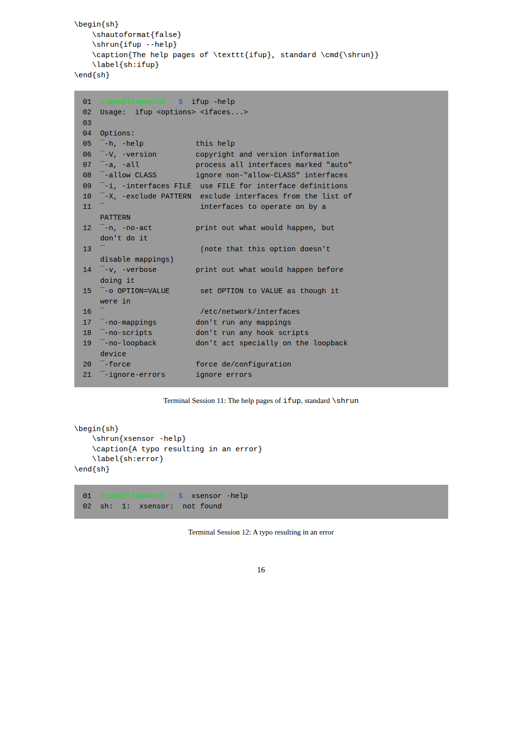\begin{sh}
    \shautoformat{false}
    \shrun{ifup --help}
    \caption{The help pages of \texttt{ifup}, standard \cmd{\shrun}}
    \label{sh:ifup}
\end{sh}
01 simon@linuxmint ~ $ ifup -help 02 Usage: ifup <options> <ifaces...> 03 04 Options: 05 ¯-h, -help this help 06 ¯-V, -version copyright and version information 07 ¯-a, -all process all interfaces marked "auto" 08 ¯-allow CLASS ignore non-"allow-CLASS" interfaces 09 ¯-i, -interfaces FILE use FILE for interface definitions 10 ¯-X, -exclude PATTERN exclude interfaces from the list of 11 ¯ interfaces to operate on by a PATTERN 12 ¯-n, -no-act print out what would happen, but don't do it 13 ¯ (note that this option doesn't disable mappings) 14 ¯-v, -verbose print out what would happen before doing it 15 ¯-o OPTION=VALUE set OPTION to VALUE as though it were in 16 ¯ /etc/network/interfaces 17 ¯-no-mappings don't run any mappings 18 ¯-no-scripts don't run any hook scripts 19 ¯-no-loopback don't act specially on the loopback device 20 ¯-force force de/configuration 21 ¯-ignore-errors ignore errors
Terminal Session 11: The help pages of ifup, standard \shrun
\begin{sh}
    \shrun{xsensor -help}
    \caption{A typo resulting in an error}
    \label{sh:error}
\end{sh}
01 simon@linuxmint ~ $ xsensor -help 02 sh: 1: xsensor: not found
Terminal Session 12: A typo resulting in an error
16